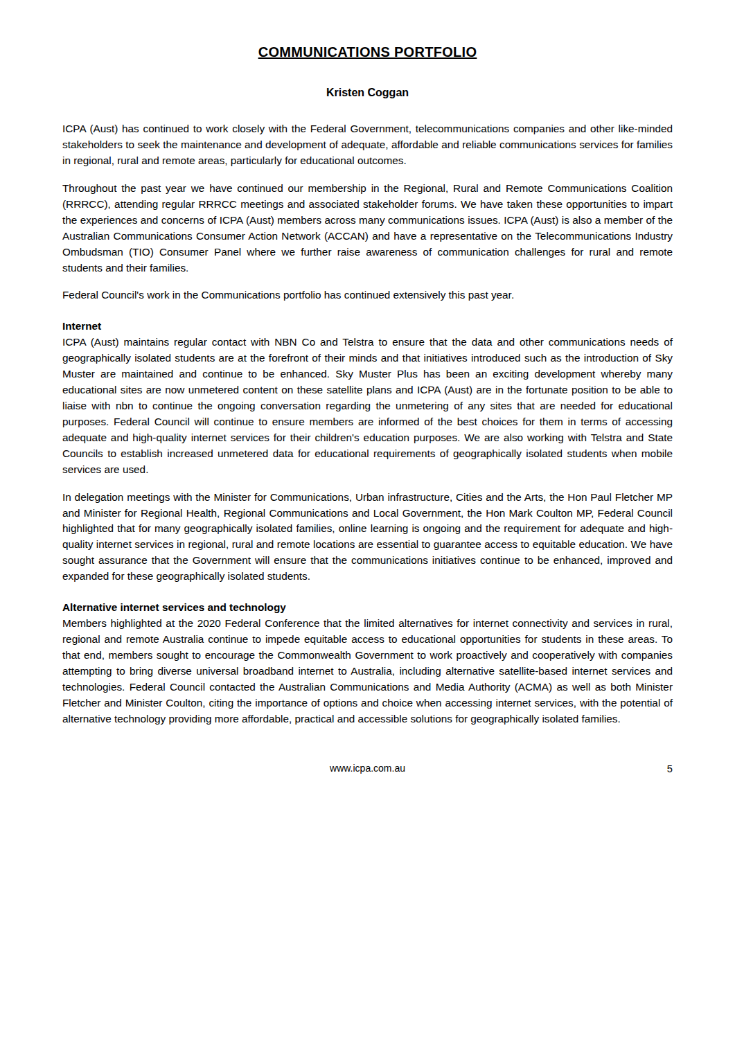COMMUNICATIONS PORTFOLIO
Kristen Coggan
ICPA (Aust) has continued to work closely with the Federal Government, telecommunications companies and other like-minded stakeholders to seek the maintenance and development of adequate, affordable and reliable communications services for families in regional, rural and remote areas, particularly for educational outcomes.
Throughout the past year we have continued our membership in the Regional, Rural and Remote Communications Coalition (RRRCC), attending regular RRRCC meetings and associated stakeholder forums. We have taken these opportunities to impart the experiences and concerns of ICPA (Aust) members across many communications issues. ICPA (Aust) is also a member of the Australian Communications Consumer Action Network (ACCAN) and have a representative on the Telecommunications Industry Ombudsman (TIO) Consumer Panel where we further raise awareness of communication challenges for rural and remote students and their families.
Federal Council's work in the Communications portfolio has continued extensively this past year.
Internet
ICPA (Aust) maintains regular contact with NBN Co and Telstra to ensure that the data and other communications needs of geographically isolated students are at the forefront of their minds and that initiatives introduced such as the introduction of Sky Muster are maintained and continue to be enhanced. Sky Muster Plus has been an exciting development whereby many educational sites are now unmetered content on these satellite plans and ICPA (Aust) are in the fortunate position to be able to liaise with nbn to continue the ongoing conversation regarding the unmetering of any sites that are needed for educational purposes. Federal Council will continue to ensure members are informed of the best choices for them in terms of accessing adequate and high-quality internet services for their children's education purposes. We are also working with Telstra and State Councils to establish increased unmetered data for educational requirements of geographically isolated students when mobile services are used.
In delegation meetings with the Minister for Communications, Urban infrastructure, Cities and the Arts, the Hon Paul Fletcher MP and Minister for Regional Health, Regional Communications and Local Government, the Hon Mark Coulton MP, Federal Council highlighted that for many geographically isolated families, online learning is ongoing and the requirement for adequate and high-quality internet services in regional, rural and remote locations are essential to guarantee access to equitable education. We have sought assurance that the Government will ensure that the communications initiatives continue to be enhanced, improved and expanded for these geographically isolated students.
Alternative internet services and technology
Members highlighted at the 2020 Federal Conference that the limited alternatives for internet connectivity and services in rural, regional and remote Australia continue to impede equitable access to educational opportunities for students in these areas. To that end, members sought to encourage the Commonwealth Government to work proactively and cooperatively with companies attempting to bring diverse universal broadband internet to Australia, including alternative satellite-based internet services and technologies. Federal Council contacted the Australian Communications and Media Authority (ACMA) as well as both Minister Fletcher and Minister Coulton, citing the importance of options and choice when accessing internet services, with the potential of alternative technology providing more affordable, practical and accessible solutions for geographically isolated families.
www.icpa.com.au
5